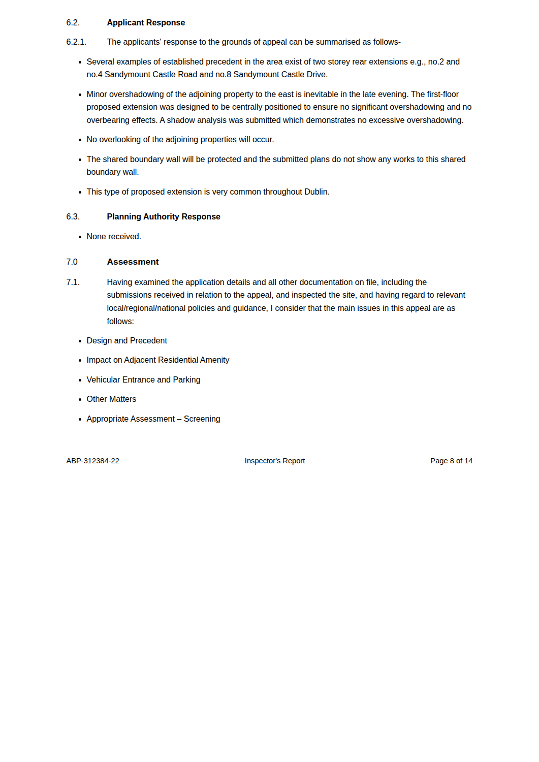6.2. Applicant Response
6.2.1. The applicants' response to the grounds of appeal can be summarised as follows-
Several examples of established precedent in the area exist of two storey rear extensions e.g., no.2 and no.4 Sandymount Castle Road and no.8 Sandymount Castle Drive.
Minor overshadowing of the adjoining property to the east is inevitable in the late evening. The first-floor proposed extension was designed to be centrally positioned to ensure no significant overshadowing and no overbearing effects. A shadow analysis was submitted which demonstrates no excessive overshadowing.
No overlooking of the adjoining properties will occur.
The shared boundary wall will be protected and the submitted plans do not show any works to this shared boundary wall.
This type of proposed extension is very common throughout Dublin.
6.3. Planning Authority Response
None received.
7.0 Assessment
7.1. Having examined the application details and all other documentation on file, including the submissions received in relation to the appeal, and inspected the site, and having regard to relevant local/regional/national policies and guidance, I consider that the main issues in this appeal are as follows:
Design and Precedent
Impact on Adjacent Residential Amenity
Vehicular Entrance and Parking
Other Matters
Appropriate Assessment – Screening
ABP-312384-22 Inspector's Report Page 8 of 14